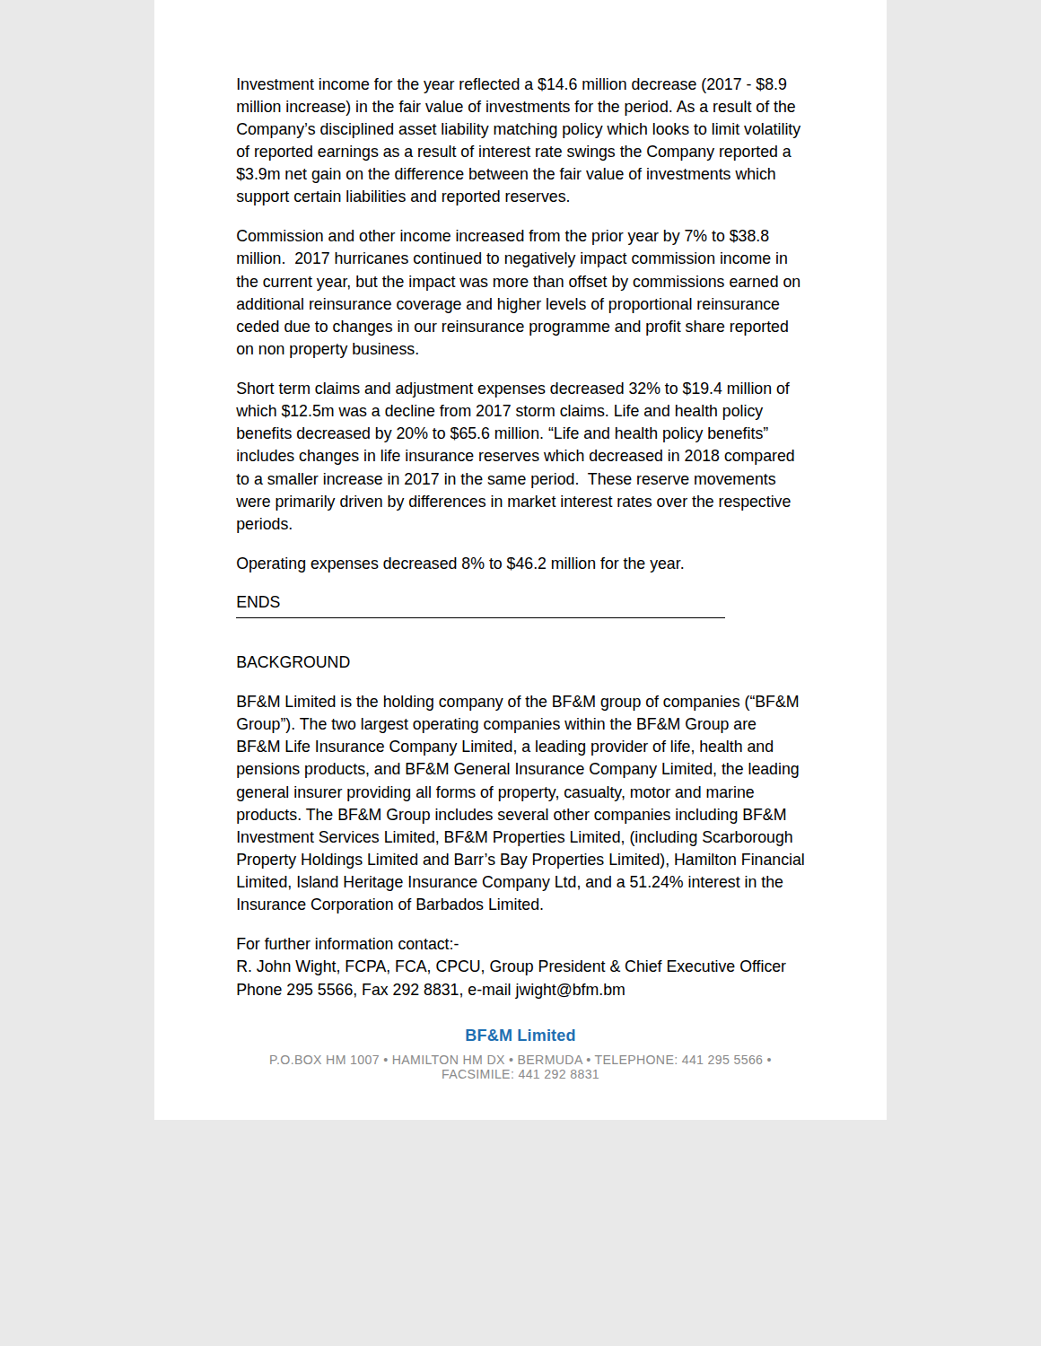Investment income for the year reflected a $14.6 million decrease (2017 - $8.9 million increase) in the fair value of investments for the period. As a result of the Company’s disciplined asset liability matching policy which looks to limit volatility of reported earnings as a result of interest rate swings the Company reported a $3.9m net gain on the difference between the fair value of investments which support certain liabilities and reported reserves.
Commission and other income increased from the prior year by 7% to $38.8 million. 2017 hurricanes continued to negatively impact commission income in the current year, but the impact was more than offset by commissions earned on additional reinsurance coverage and higher levels of proportional reinsurance ceded due to changes in our reinsurance programme and profit share reported on non property business.
Short term claims and adjustment expenses decreased 32% to $19.4 million of which $12.5m was a decline from 2017 storm claims. Life and health policy benefits decreased by 20% to $65.6 million. “Life and health policy benefits” includes changes in life insurance reserves which decreased in 2018 compared to a smaller increase in 2017 in the same period. These reserve movements were primarily driven by differences in market interest rates over the respective periods.
Operating expenses decreased 8% to $46.2 million for the year.
ENDS
BACKGROUND
BF&M Limited is the holding company of the BF&M group of companies (“BF&M Group”). The two largest operating companies within the BF&M Group are BF&M Life Insurance Company Limited, a leading provider of life, health and pensions products, and BF&M General Insurance Company Limited, the leading general insurer providing all forms of property, casualty, motor and marine products. The BF&M Group includes several other companies including BF&M Investment Services Limited, BF&M Properties Limited, (including Scarborough Property Holdings Limited and Barr’s Bay Properties Limited), Hamilton Financial Limited, Island Heritage Insurance Company Ltd, and a 51.24% interest in the Insurance Corporation of Barbados Limited.
For further information contact:-
R. John Wight, FCPA, FCA, CPCU, Group President & Chief Executive Officer
Phone 295 5566, Fax 292 8831, e-mail jwight@bfm.bm
BF&M Limited
P.O.BOX HM 1007 • HAMILTON HM DX • BERMUDA • TELEPHONE: 441 295 5566 • FACSIMILE: 441 292 8831